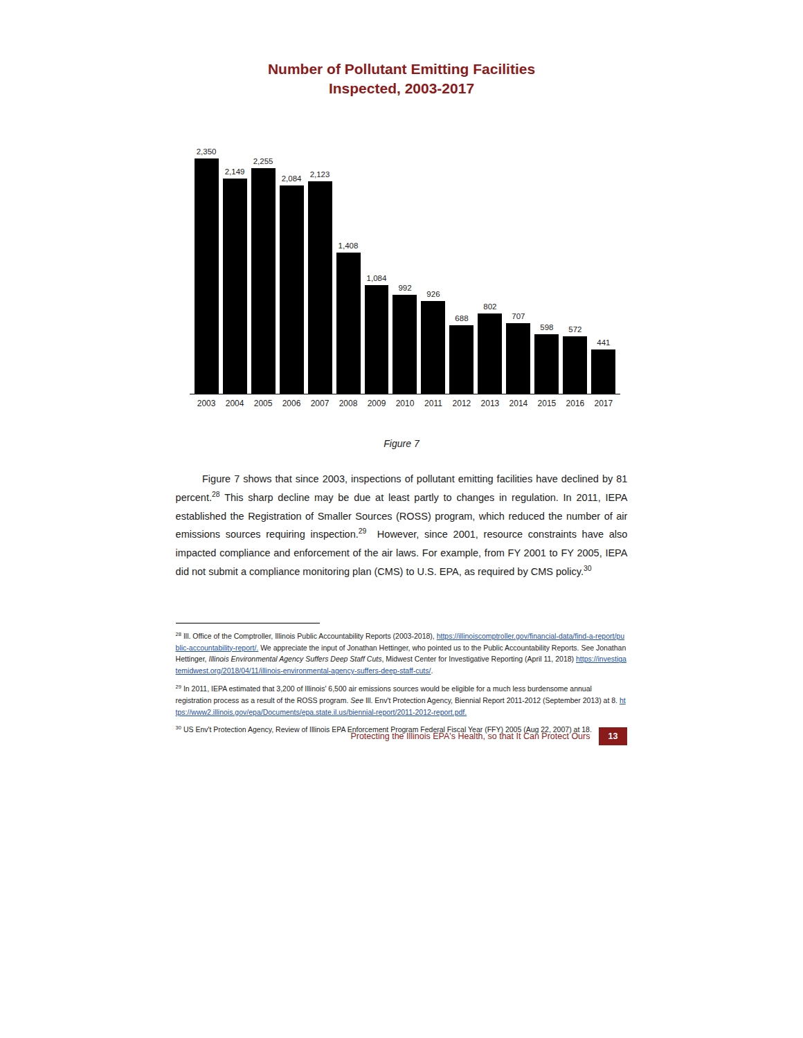Number of Pollutant Emitting Facilities
Inspected, 2003-2017
2,350
2,149
2,255
2,084
2,123
1,408
1,084
992
926
688
802
707
598
572
441
20032004200520062007 20082009201020112012 20132014201520162017
Figure 7
Figure 7 shows that since 2003, inspections of pollutant emitting facilities have declined by 81 percent.28 This sharp decline may be due at least partly to changes in regulation. In 2011, IEPA established the Registration of Smaller Sources (ROSS) program, which reduced the number of air emissions sources requiring inspection.29 However, since 2001, resource constraints have also impacted compliance and enforcement of the air laws. For example, from FY 2001 to FY 2005, IEPA did not submit a compliance monitoring plan (CMS) to U.S. EPA, as required by CMS policy.30
28 Ill. Office of the Comptroller, Illinois Public Accountability Reports (2003-2018), https://illinoiscomptroller.gov/financial-data/find-a-report/public-accountability-report/. We appreciate the input of Jonathan Hettinger, who pointed us to the Public Accountability Reports. See Jonathan Hettinger, Illinois Environmental Agency Suffers Deep Staff Cuts, Midwest Center for Investigative Reporting (April 11, 2018) https://investigatemidwest.org/2018/04/11/illinois-environmental-agency-suffers-deep-staff-cuts/.
29 In 2011, IEPA estimated that 3,200 of Illinois' 6,500 air emissions sources would be eligible for a much less burdensome annual registration process as a result of the ROSS program. See Ill. Env't Protection Agency, Biennial Report 2011-2012 (September 2013) at 8. https://www2.illinois.gov/epa/Documents/epa.state.il.us/biennial-report/2011-2012-report.pdf.
30 US Env't Protection Agency, Review of Illinois EPA Enforcement Program Federal Fiscal Year (FFY) 2005 (Aug 22, 2007) at 18.
Protecting the Illinois EPA's Health, so that It Can Protect Ours
13